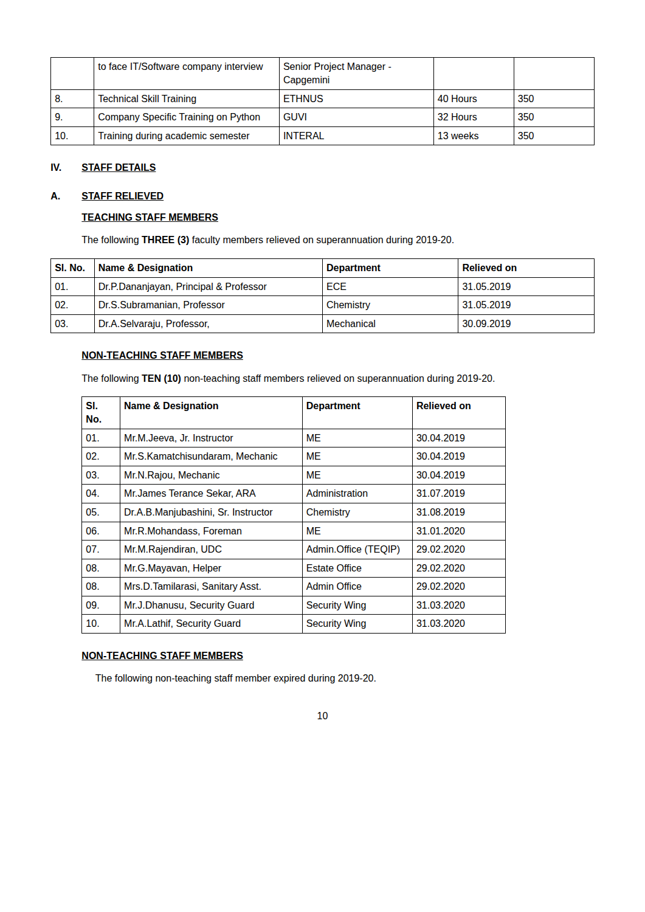| | to face IT/Software company interview | Senior Project Manager - Capgemini | | |
| 8. | Technical Skill Training | ETHNUS | 40 Hours | 350 |
| 9. | Company Specific Training on Python | GUVI | 32 Hours | 350 |
| 10. | Training during academic semester | INTERAL | 13 weeks | 350 |
IV. STAFF DETAILS
A. STAFF RELIEVED
TEACHING STAFF MEMBERS
The following THREE (3) faculty members relieved on superannuation during 2019-20.
| Sl. No. | Name & Designation | Department | Relieved on |
| --- | --- | --- | --- |
| 01. | Dr.P.Dananjayan, Principal & Professor | ECE | 31.05.2019 |
| 02. | Dr.S.Subramanian, Professor | Chemistry | 31.05.2019 |
| 03. | Dr.A.Selvaraju, Professor, | Mechanical | 30.09.2019 |
NON-TEACHING STAFF MEMBERS
The following TEN (10) non-teaching staff members relieved on superannuation during 2019-20.
| Sl. No. | Name & Designation | Department | Relieved on |
| --- | --- | --- | --- |
| 01. | Mr.M.Jeeva, Jr. Instructor | ME | 30.04.2019 |
| 02. | Mr.S.Kamatchisundaram, Mechanic | ME | 30.04.2019 |
| 03. | Mr.N.Rajou, Mechanic | ME | 30.04.2019 |
| 04. | Mr.James Terance Sekar, ARA | Administration | 31.07.2019 |
| 05. | Dr.A.B.Manjubashini, Sr. Instructor | Chemistry | 31.08.2019 |
| 06. | Mr.R.Mohandass, Foreman | ME | 31.01.2020 |
| 07. | Mr.M.Rajendiran, UDC | Admin.Office (TEQIP) | 29.02.2020 |
| 08. | Mr.G.Mayavan, Helper | Estate Office | 29.02.2020 |
| 08. | Mrs.D.Tamilarasi, Sanitary Asst. | Admin Office | 29.02.2020 |
| 09. | Mr.J.Dhanusu, Security Guard | Security Wing | 31.03.2020 |
| 10. | Mr.A.Lathif, Security Guard | Security Wing | 31.03.2020 |
NON-TEACHING STAFF MEMBERS
The following non-teaching staff member expired during 2019-20.
10